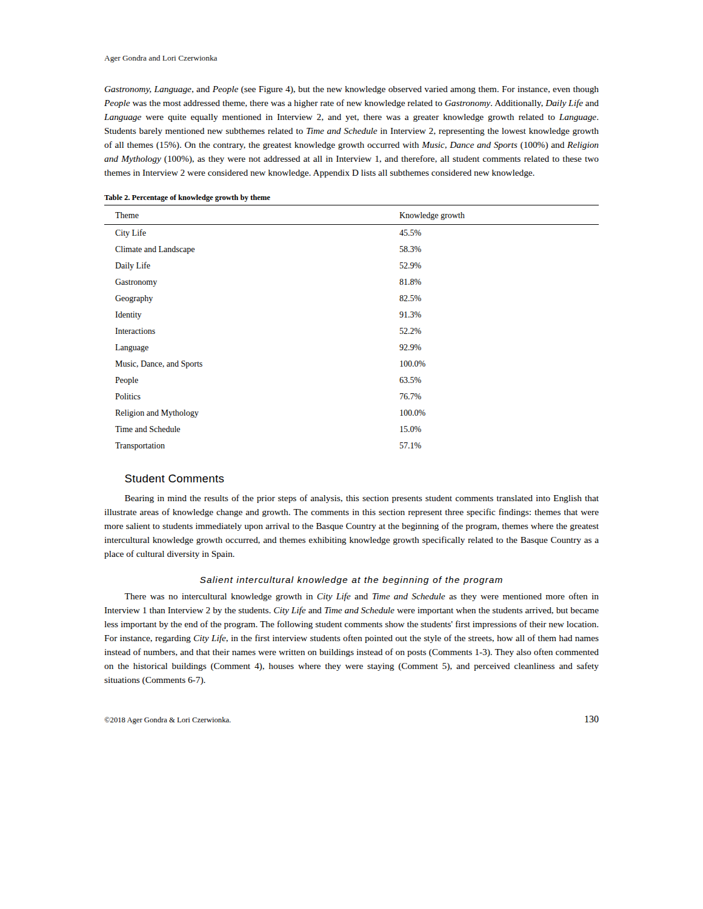Ager Gondra and Lori Czerwionka
Gastronomy, Language, and People (see Figure 4), but the new knowledge observed varied among them. For instance, even though People was the most addressed theme, there was a higher rate of new knowledge related to Gastronomy. Additionally, Daily Life and Language were quite equally mentioned in Interview 2, and yet, there was a greater knowledge growth related to Language. Students barely mentioned new subthemes related to Time and Schedule in Interview 2, representing the lowest knowledge growth of all themes (15%). On the contrary, the greatest knowledge growth occurred with Music, Dance and Sports (100%) and Religion and Mythology (100%), as they were not addressed at all in Interview 1, and therefore, all student comments related to these two themes in Interview 2 were considered new knowledge. Appendix D lists all subthemes considered new knowledge.
Table 2. Percentage of knowledge growth by theme
| Theme | Knowledge growth |
| --- | --- |
| City Life | 45.5% |
| Climate and Landscape | 58.3% |
| Daily Life | 52.9% |
| Gastronomy | 81.8% |
| Geography | 82.5% |
| Identity | 91.3% |
| Interactions | 52.2% |
| Language | 92.9% |
| Music, Dance, and Sports | 100.0% |
| People | 63.5% |
| Politics | 76.7% |
| Religion and Mythology | 100.0% |
| Time and Schedule | 15.0% |
| Transportation | 57.1% |
Student Comments
Bearing in mind the results of the prior steps of analysis, this section presents student comments translated into English that illustrate areas of knowledge change and growth. The comments in this section represent three specific findings: themes that were more salient to students immediately upon arrival to the Basque Country at the beginning of the program, themes where the greatest intercultural knowledge growth occurred, and themes exhibiting knowledge growth specifically related to the Basque Country as a place of cultural diversity in Spain.
Salient intercultural knowledge at the beginning of the program
There was no intercultural knowledge growth in City Life and Time and Schedule as they were mentioned more often in Interview 1 than Interview 2 by the students. City Life and Time and Schedule were important when the students arrived, but became less important by the end of the program. The following student comments show the students' first impressions of their new location. For instance, regarding City Life, in the first interview students often pointed out the style of the streets, how all of them had names instead of numbers, and that their names were written on buildings instead of on posts (Comments 1-3). They also often commented on the historical buildings (Comment 4), houses where they were staying (Comment 5), and perceived cleanliness and safety situations (Comments 6-7).
©2018 Ager Gondra & Lori Czerwionka. 130